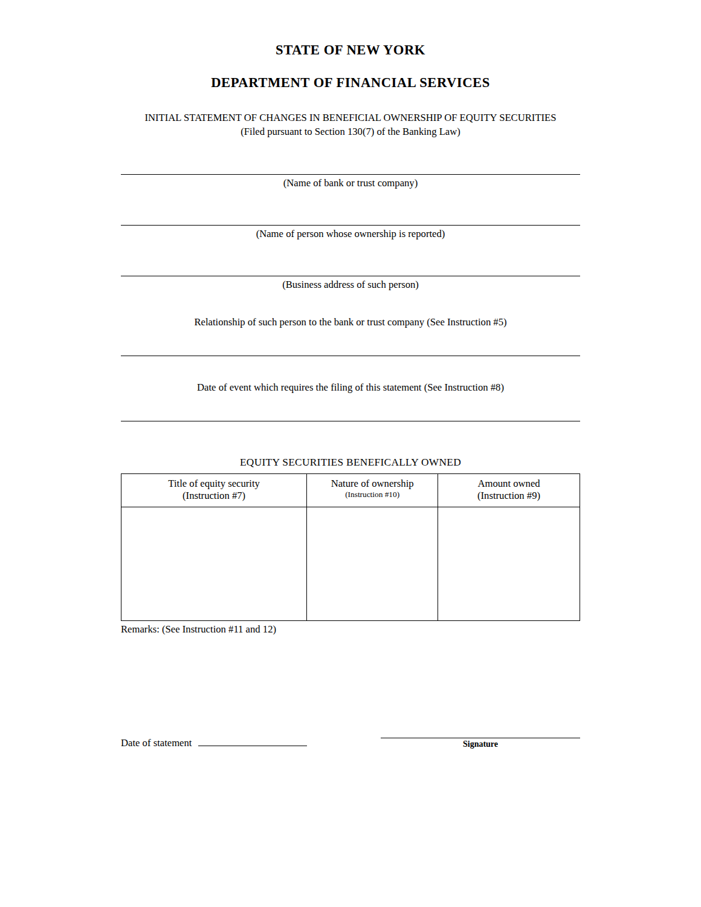STATE OF NEW YORK
DEPARTMENT OF FINANCIAL SERVICES
INITIAL STATEMENT OF CHANGES IN BENEFICIAL OWNERSHIP OF EQUITY SECURITIES (Filed pursuant to Section 130(7) of the Banking Law)
(Name of bank or trust company)
(Name of person whose ownership is reported)
(Business address of such person)
Relationship of such person to the bank or trust company (See Instruction #5)
Date of event which requires the filing of this statement (See Instruction #8)
EQUITY SECURITIES BENEFICALLY OWNED
| Title of equity security (Instruction #7) | Nature of ownership (Instruction #10) | Amount owned (Instruction #9) |
| --- | --- | --- |
Remarks: (See Instruction #11 and 12)
Date of statement
Signature